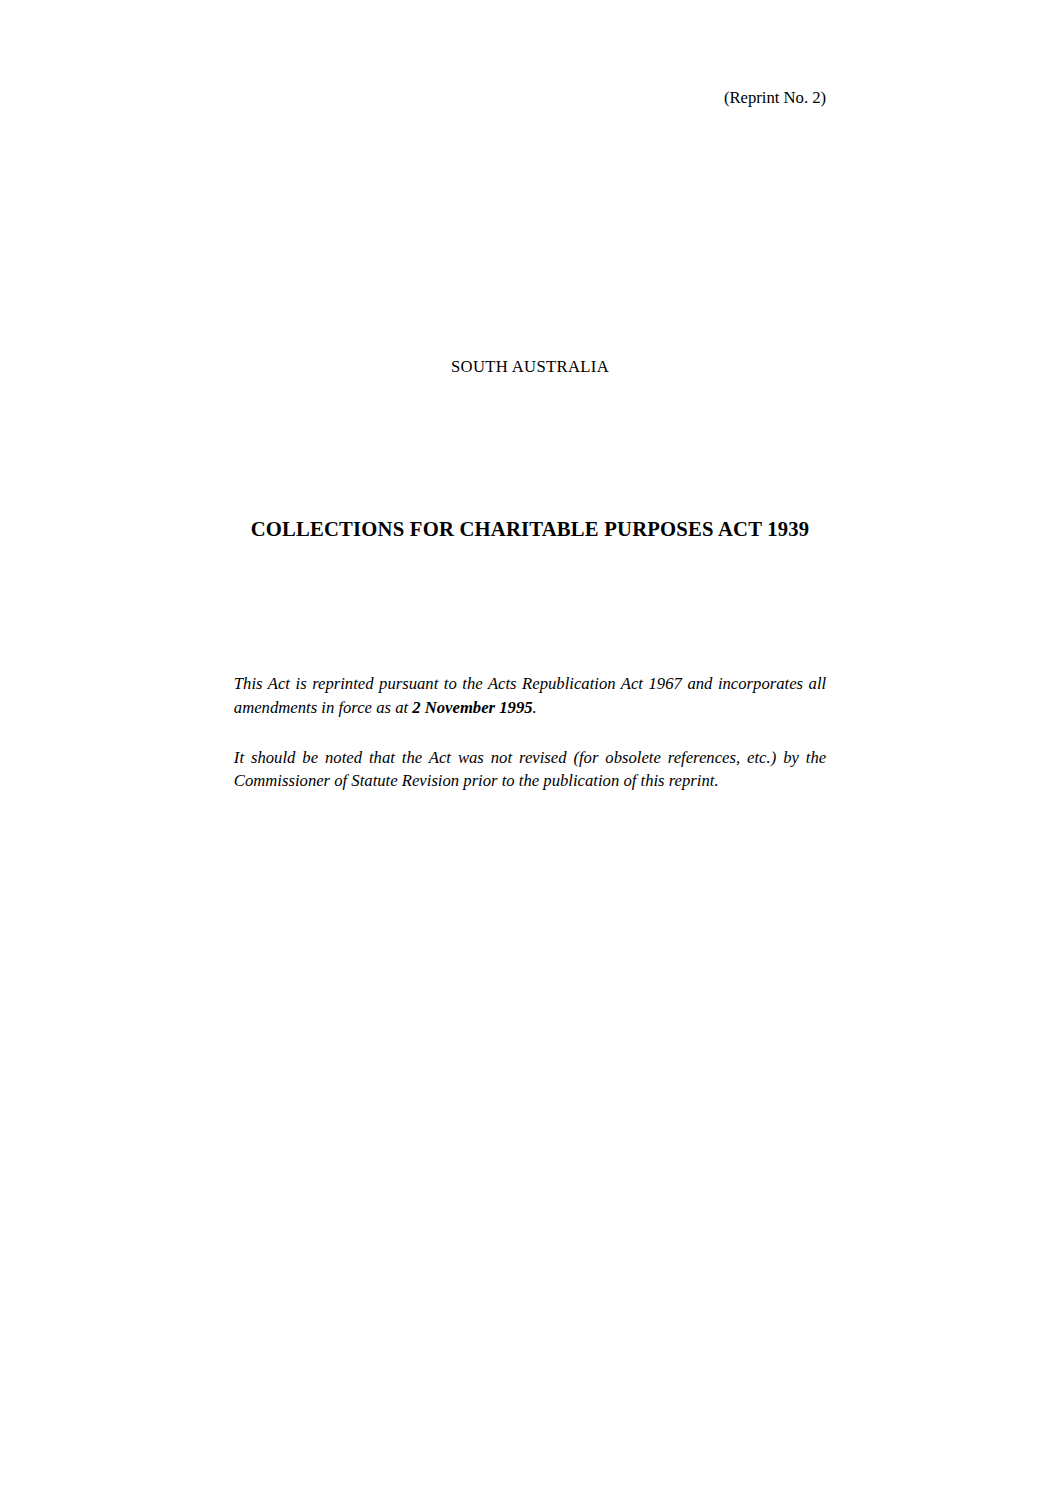(Reprint No. 2)
SOUTH AUSTRALIA
COLLECTIONS FOR CHARITABLE PURPOSES ACT 1939
This Act is reprinted pursuant to the Acts Republication Act 1967 and incorporates all amendments in force as at 2 November 1995.
It should be noted that the Act was not revised (for obsolete references, etc.) by the Commissioner of Statute Revision prior to the publication of this reprint.